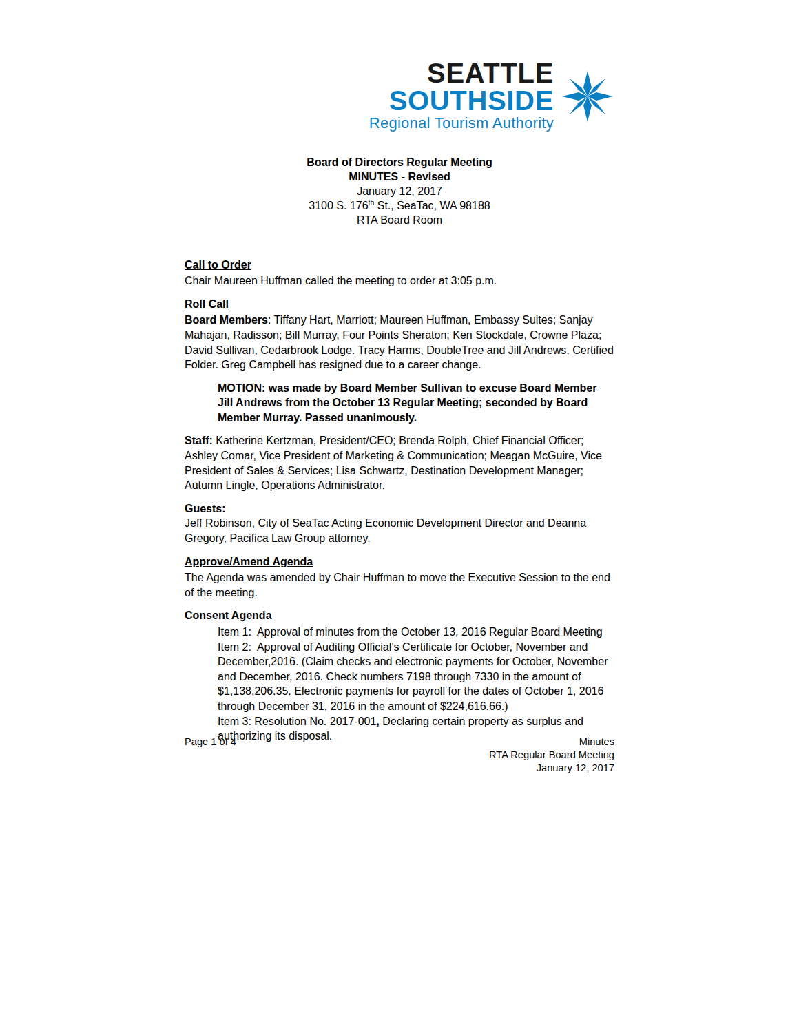SEATTLE
SOUTHSIDE
Regional Tourism Authority
Board of Directors Regular Meeting
MINUTES - Revised
January 12, 2017
3100 S. 176th St., SeaTac, WA 98188
RTA Board Room
Call to Order
Chair Maureen Huffman called the meeting to order at 3:05 p.m.
Roll Call
Board Members: Tiffany Hart, Marriott; Maureen Huffman, Embassy Suites; Sanjay Mahajan, Radisson; Bill Murray, Four Points Sheraton; Ken Stockdale, Crowne Plaza; David Sullivan, Cedarbrook Lodge. Tracy Harms, DoubleTree and Jill Andrews, Certified Folder. Greg Campbell has resigned due to a career change.
MOTION: was made by Board Member Sullivan to excuse Board Member Jill Andrews from the October 13 Regular Meeting; seconded by Board Member Murray. Passed unanimously.
Staff: Katherine Kertzman, President/CEO; Brenda Rolph, Chief Financial Officer; Ashley Comar, Vice President of Marketing & Communication; Meagan McGuire, Vice President of Sales & Services; Lisa Schwartz, Destination Development Manager; Autumn Lingle, Operations Administrator.
Guests:
Jeff Robinson, City of SeaTac Acting Economic Development Director and Deanna Gregory, Pacifica Law Group attorney.
Approve/Amend Agenda
The Agenda was amended by Chair Huffman to move the Executive Session to the end of the meeting.
Consent Agenda
Item 1: Approval of minutes from the October 13, 2016 Regular Board Meeting
Item 2: Approval of Auditing Official’s Certificate for October, November and December,2016. (Claim checks and electronic payments for October, November and December, 2016. Check numbers 7198 through 7330 in the amount of $1,138,206.35. Electronic payments for payroll for the dates of October 1, 2016 through December 31, 2016 in the amount of $224,616.66.)
Item 3: Resolution No. 2017-001, Declaring certain property as surplus and authorizing its disposal.
Page 1 of 4
Minutes
RTA Regular Board Meeting
January 12, 2017